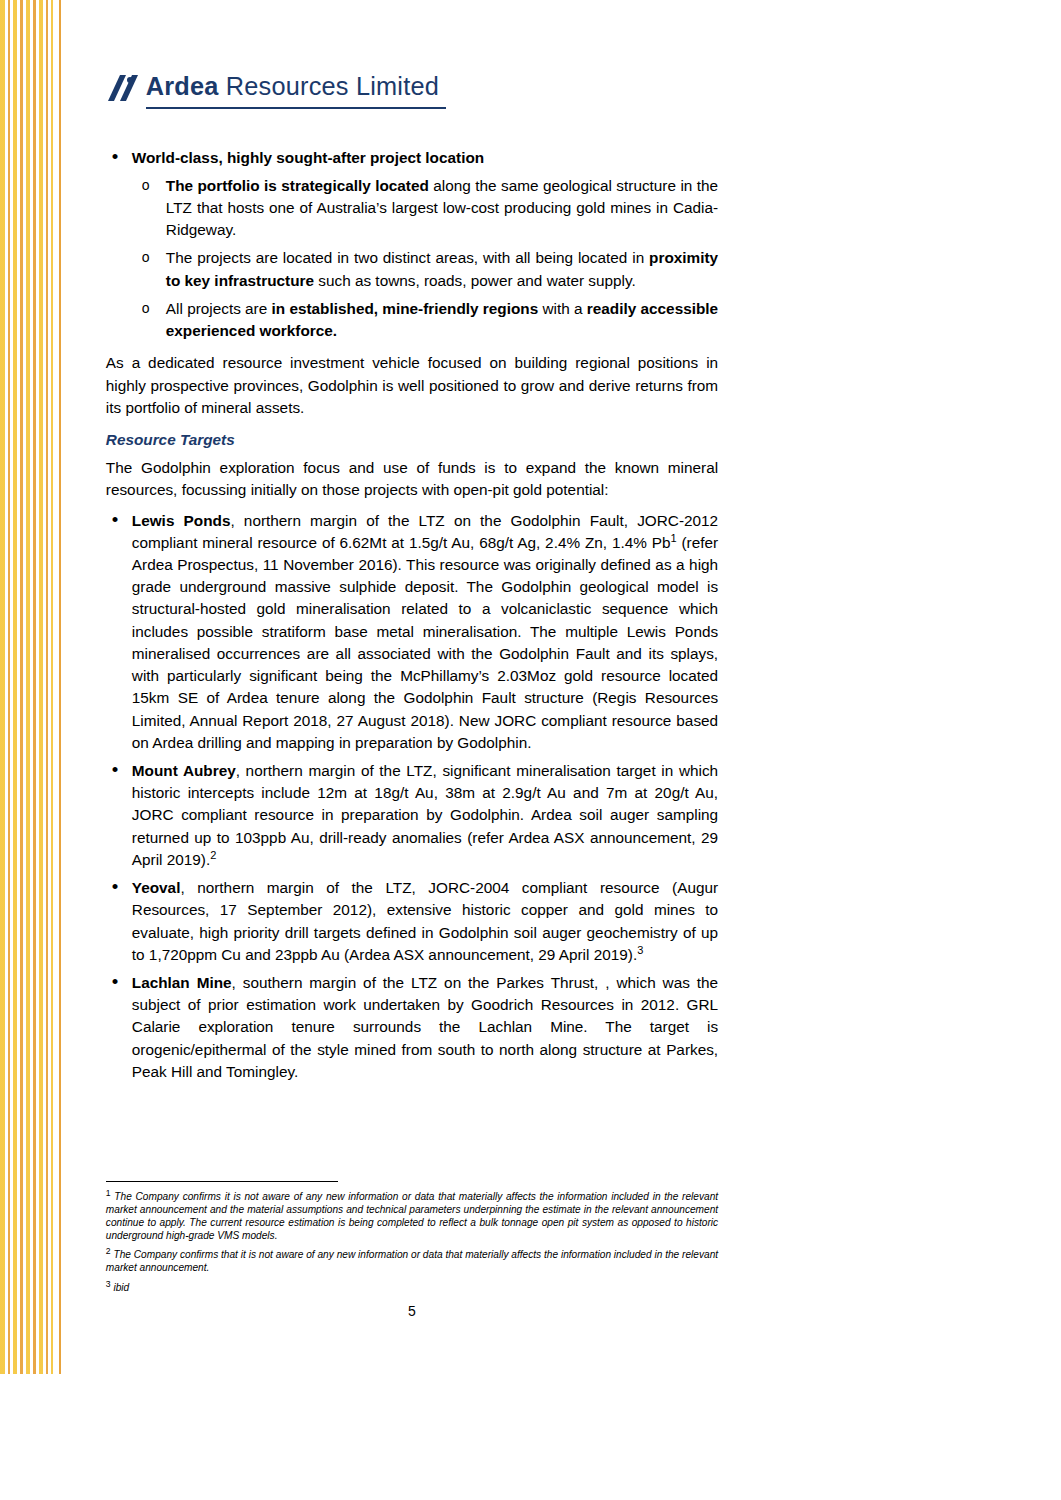Ardea Resources Limited
World-class, highly sought-after project location
The portfolio is strategically located along the same geological structure in the LTZ that hosts one of Australia’s largest low-cost producing gold mines in Cadia-Ridgeway.
The projects are located in two distinct areas, with all being located in proximity to key infrastructure such as towns, roads, power and water supply.
All projects are in established, mine-friendly regions with a readily accessible experienced workforce.
As a dedicated resource investment vehicle focused on building regional positions in highly prospective provinces, Godolphin is well positioned to grow and derive returns from its portfolio of mineral assets.
Resource Targets
The Godolphin exploration focus and use of funds is to expand the known mineral resources, focussing initially on those projects with open-pit gold potential:
Lewis Ponds, northern margin of the LTZ on the Godolphin Fault, JORC-2012 compliant mineral resource of 6.62Mt at 1.5g/t Au, 68g/t Ag, 2.4% Zn, 1.4% Pb1 (refer Ardea Prospectus, 11 November 2016). This resource was originally defined as a high grade underground massive sulphide deposit. The Godolphin geological model is structural-hosted gold mineralisation related to a volcaniclastic sequence which includes possible stratiform base metal mineralisation. The multiple Lewis Ponds mineralised occurrences are all associated with the Godolphin Fault and its splays, with particularly significant being the McPhillamy’s 2.03Moz gold resource located 15km SE of Ardea tenure along the Godolphin Fault structure (Regis Resources Limited, Annual Report 2018, 27 August 2018). New JORC compliant resource based on Ardea drilling and mapping in preparation by Godolphin.
Mount Aubrey, northern margin of the LTZ, significant mineralisation target in which historic intercepts include 12m at 18g/t Au, 38m at 2.9g/t Au and 7m at 20g/t Au, JORC compliant resource in preparation by Godolphin. Ardea soil auger sampling returned up to 103ppb Au, drill-ready anomalies (refer Ardea ASX announcement, 29 April 2019).2
Yeoval, northern margin of the LTZ, JORC-2004 compliant resource (Augur Resources, 17 September 2012), extensive historic copper and gold mines to evaluate, high priority drill targets defined in Godolphin soil auger geochemistry of up to 1,720ppm Cu and 23ppb Au (Ardea ASX announcement, 29 April 2019).3
Lachlan Mine, southern margin of the LTZ on the Parkes Thrust, , which was the subject of prior estimation work undertaken by Goodrich Resources in 2012. GRL Calarie exploration tenure surrounds the Lachlan Mine. The target is orogenic/epithermal of the style mined from south to north along structure at Parkes, Peak Hill and Tomingley.
1 The Company confirms it is not aware of any new information or data that materially affects the information included in the relevant market announcement and the material assumptions and technical parameters underpinning the estimate in the relevant announcement continue to apply. The current resource estimation is being completed to reflect a bulk tonnage open pit system as opposed to historic underground high-grade VMS models.
2 The Company confirms that it is not aware of any new information or data that materially affects the information included in the relevant market announcement.
3 ibid
5